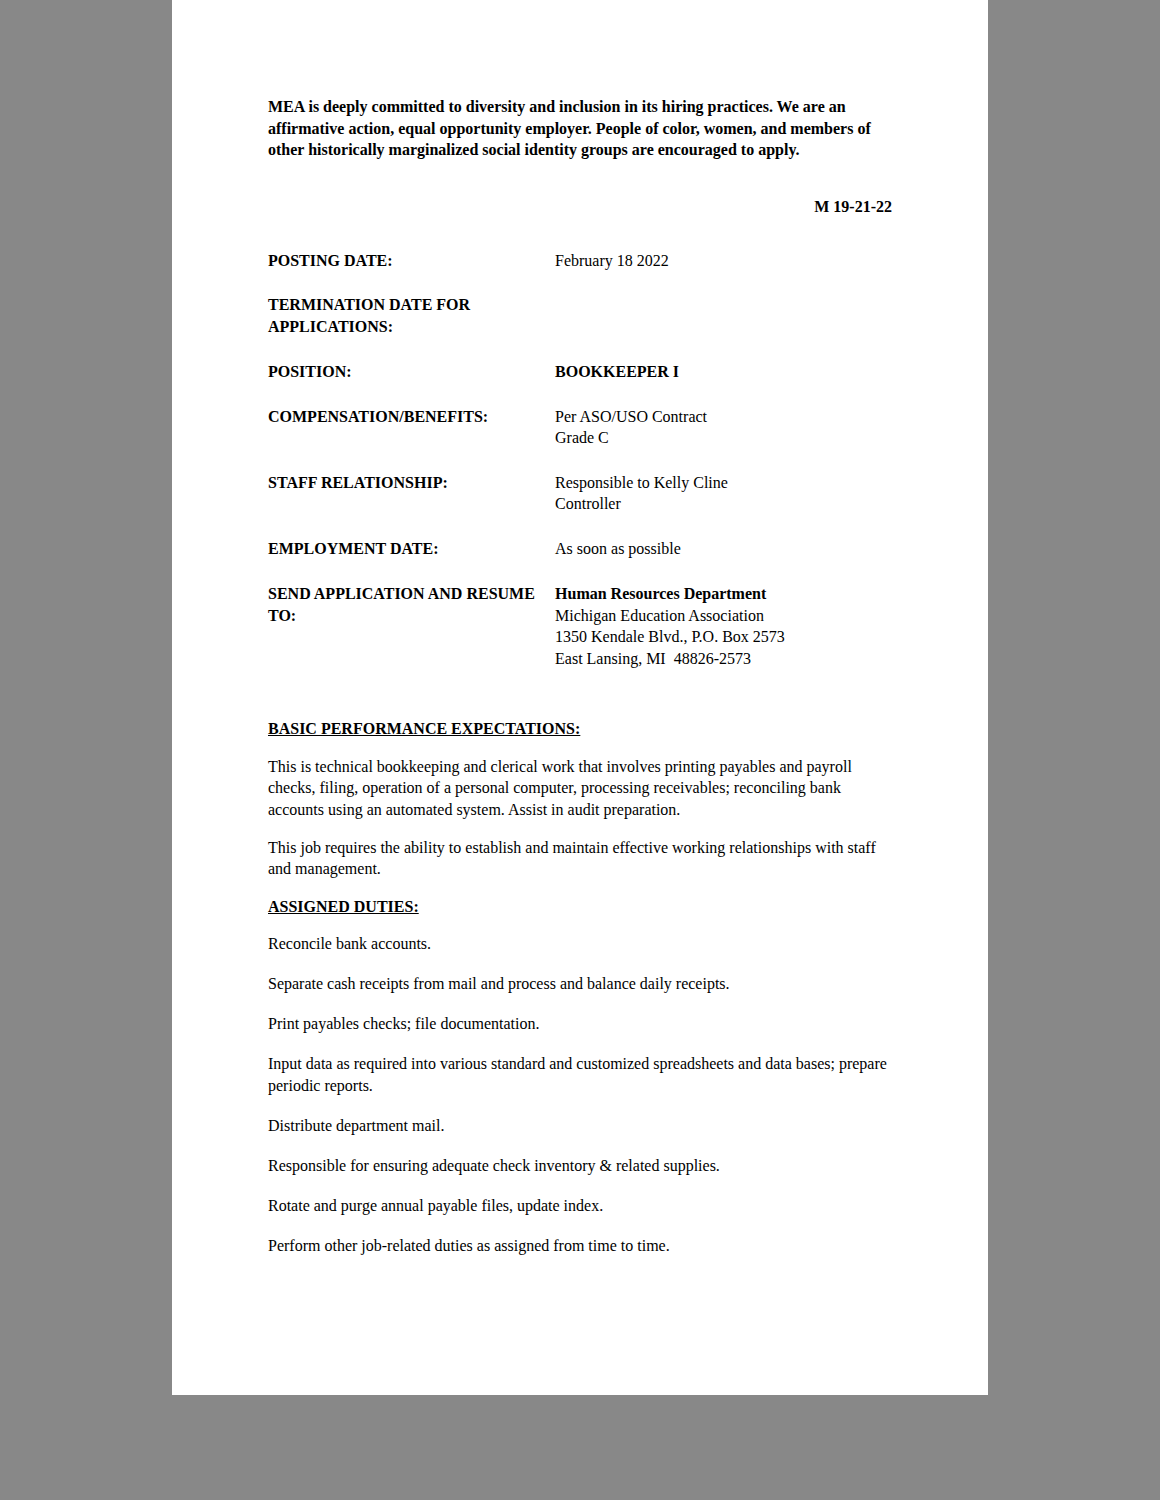MEA is deeply committed to diversity and inclusion in its hiring practices. We are an affirmative action, equal opportunity employer. People of color, women, and members of other historically marginalized social identity groups are encouraged to apply.
M 19-21-22
| Posting Date: | February 18 2022 |
| Termination Date for Applications: | |
| Position: | BOOKKEEPER I |
| Compensation/Benefits: | Per ASO/USO Contract Grade C |
| Staff Relationship: | Responsible to Kelly Cline Controller |
| Employment Date: | As soon as possible |
| Send Application and Resume to: | Human Resources Department Michigan Education Association 1350 Kendale Blvd., P.O. Box 2573 East Lansing, MI 48826-2573 |
BASIC PERFORMANCE EXPECTATIONS:
This is technical bookkeeping and clerical work that involves printing payables and payroll checks, filing, operation of a personal computer, processing receivables; reconciling bank accounts using an automated system. Assist in audit preparation.
This job requires the ability to establish and maintain effective working relationships with staff and management.
ASSIGNED DUTIES:
Reconcile bank accounts.
Separate cash receipts from mail and process and balance daily receipts.
Print payables checks; file documentation.
Input data as required into various standard and customized spreadsheets and data bases; prepare periodic reports.
Distribute department mail.
Responsible for ensuring adequate check inventory & related supplies.
Rotate and purge annual payable files, update index.
Perform other job-related duties as assigned from time to time.